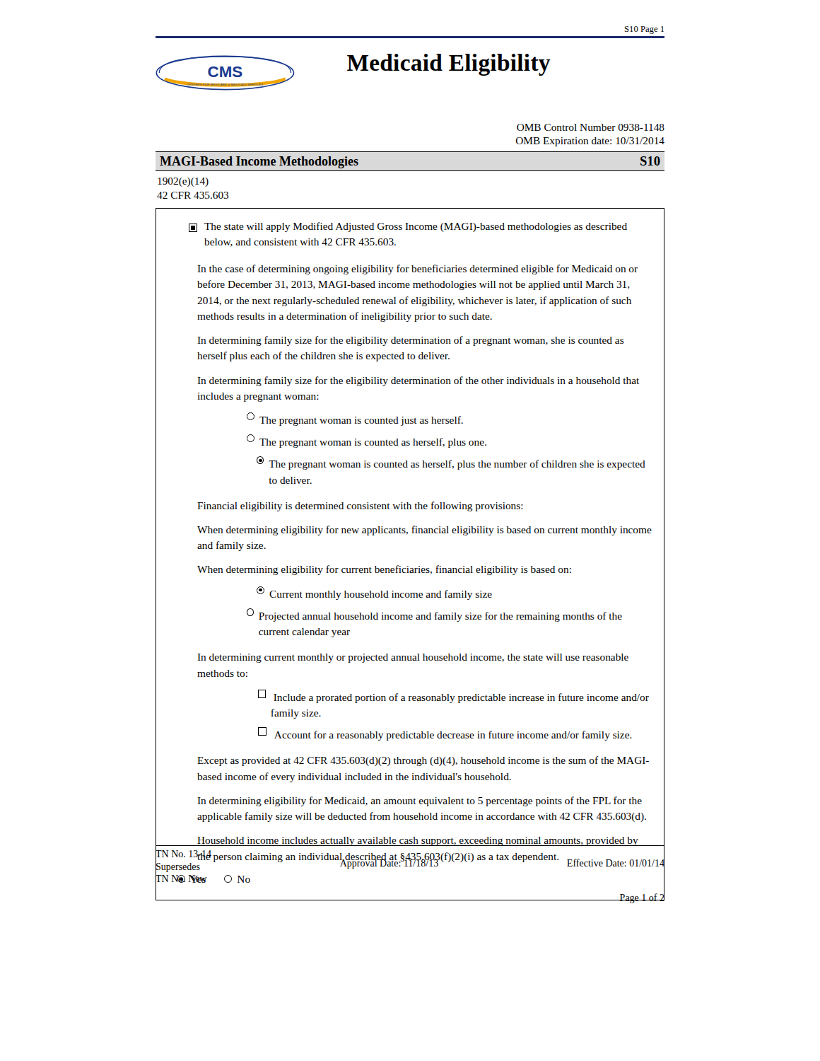S10 Page 1
CMS CENTERS FOR MEDICARE & MEDICAID SERVICES
Medicaid Eligibility
OMB Control Number 0938-1148
OMB Expiration date: 10/31/2014
MAGI-Based Income Methodologies S10
1902(e)(14)
42 CFR 435.603
The state will apply Modified Adjusted Gross Income (MAGI)-based methodologies as described below, and consistent with 42 CFR 435.603.
In the case of determining ongoing eligibility for beneficiaries determined eligible for Medicaid on or before December 31, 2013, MAGI-based income methodologies will not be applied until March 31, 2014, or the next regularly-scheduled renewal of eligibility, whichever is later, if application of such methods results in a determination of ineligibility prior to such date.
In determining family size for the eligibility determination of a pregnant woman, she is counted as herself plus each of the children she is expected to deliver.
In determining family size for the eligibility determination of the other individuals in a household that includes a pregnant woman:
The pregnant woman is counted just as herself.
The pregnant woman is counted as herself, plus one.
The pregnant woman is counted as herself, plus the number of children she is expected to deliver.
Financial eligibility is determined consistent with the following provisions:
When determining eligibility for new applicants, financial eligibility is based on current monthly income and family size.
When determining eligibility for current beneficiaries, financial eligibility is based on:
Current monthly household income and family size
Projected annual household income and family size for the remaining months of the current calendar year
In determining current monthly or projected annual household income, the state will use reasonable methods to:
Include a prorated portion of a reasonably predictable increase in future income and/or family size.
Account for a reasonably predictable decrease in future income and/or family size.
Except as provided at 42 CFR 435.603(d)(2) through (d)(4), household income is the sum of the MAGI-based income of every individual included in the individual's household.
In determining eligibility for Medicaid, an amount equivalent to 5 percentage points of the FPL for the applicable family size will be deducted from household income in accordance with 42 CFR 435.603(d).
Household income includes actually available cash support, exceeding nominal amounts, provided by the person claiming an individual described at §435.603(f)(2)(i) as a tax dependent.
Yes
No
TN No. 13-14
Supersedes
TN No. New
Approval Date: 11/18/13
Effective Date: 01/01/14
Page 1 of 2